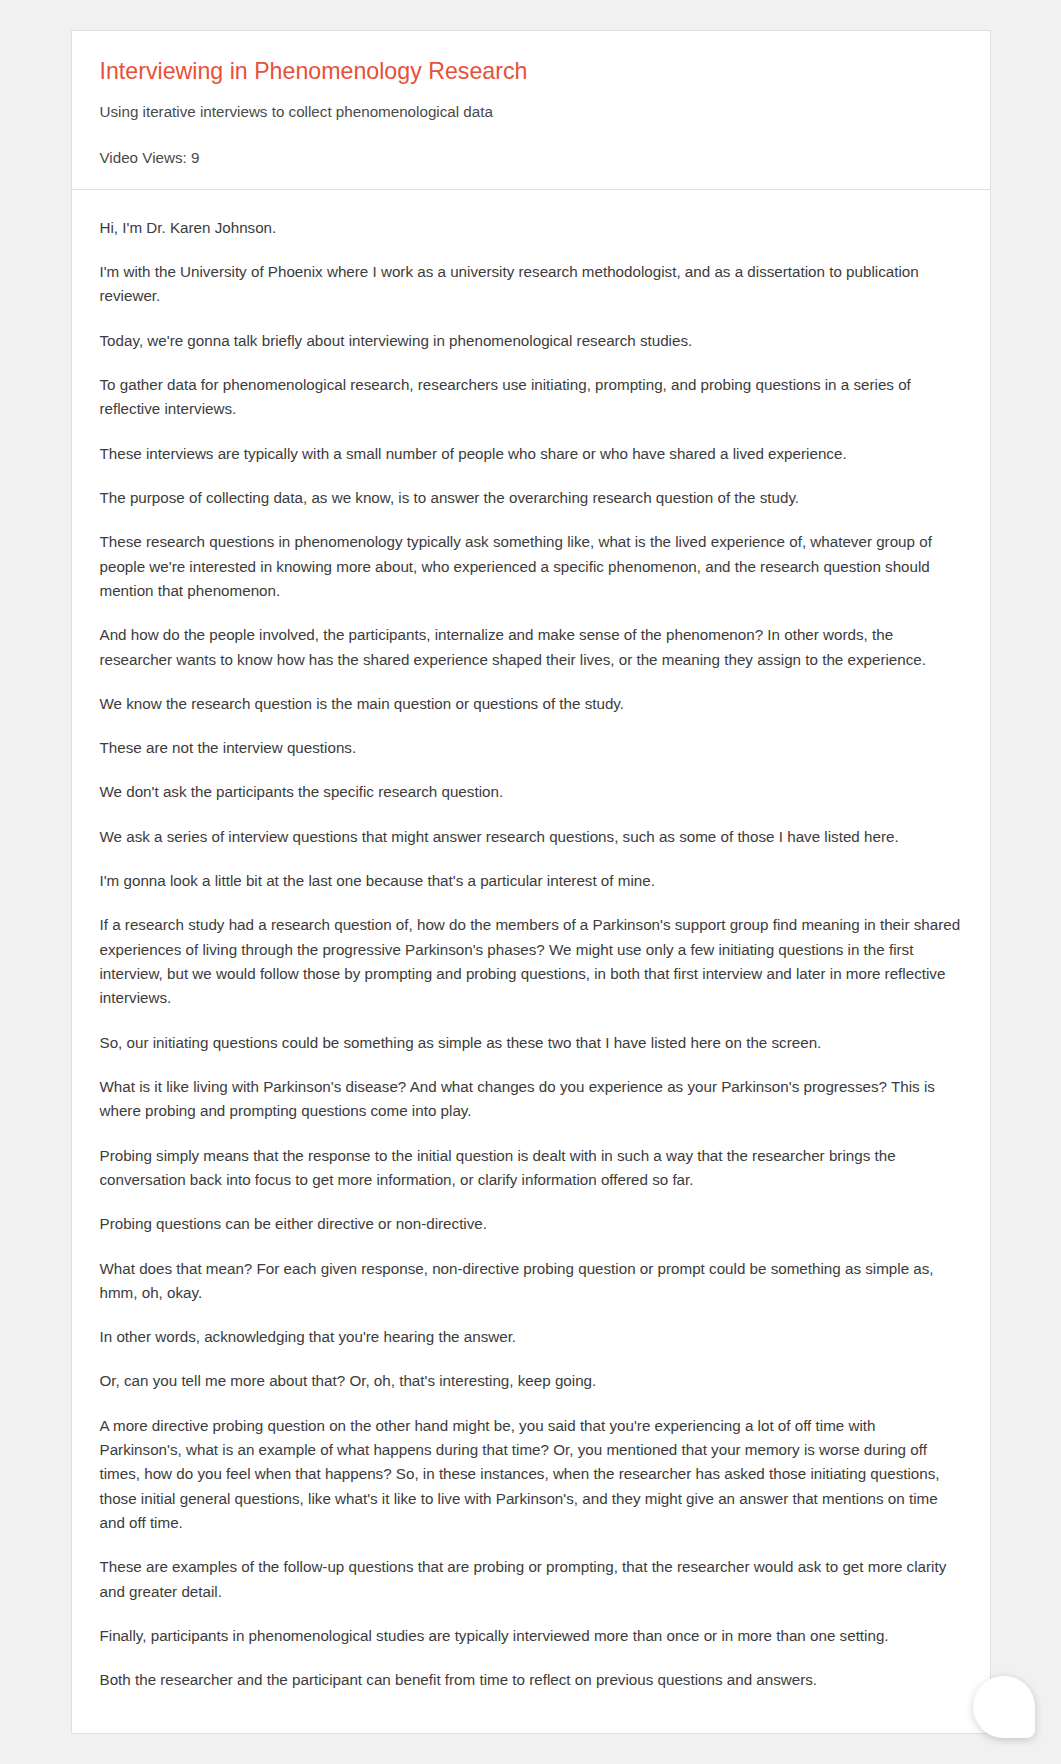Interviewing in Phenomenology Research
Using iterative interviews to collect phenomenological data
Video Views: 9
Hi, I'm Dr. Karen Johnson.
I'm with the University of Phoenix where I work as a university research methodologist, and as a dissertation to publication reviewer.
Today, we're gonna talk briefly about interviewing in phenomenological research studies.
To gather data for phenomenological research, researchers use initiating, prompting, and probing questions in a series of reflective interviews.
These interviews are typically with a small number of people who share or who have shared a lived experience.
The purpose of collecting data, as we know, is to answer the overarching research question of the study.
These research questions in phenomenology typically ask something like, what is the lived experience of, whatever group of people we're interested in knowing more about, who experienced a specific phenomenon, and the research question should mention that phenomenon.
And how do the people involved, the participants, internalize and make sense of the phenomenon? In other words, the researcher wants to know how has the shared experience shaped their lives, or the meaning they assign to the experience.
We know the research question is the main question or questions of the study.
These are not the interview questions.
We don't ask the participants the specific research question.
We ask a series of interview questions that might answer research questions, such as some of those I have listed here.
I'm gonna look a little bit at the last one because that's a particular interest of mine.
If a research study had a research question of, how do the members of a Parkinson's support group find meaning in their shared experiences of living through the progressive Parkinson's phases? We might use only a few initiating questions in the first interview, but we would follow those by prompting and probing questions, in both that first interview and later in more reflective interviews.
So, our initiating questions could be something as simple as these two that I have listed here on the screen.
What is it like living with Parkinson's disease? And what changes do you experience as your Parkinson's progresses? This is where probing and prompting questions come into play.
Probing simply means that the response to the initial question is dealt with in such a way that the researcher brings the conversation back into focus to get more information, or clarify information offered so far.
Probing questions can be either directive or non-directive.
What does that mean? For each given response, non-directive probing question or prompt could be something as simple as, hmm, oh, okay.
In other words, acknowledging that you're hearing the answer.
Or, can you tell me more about that? Or, oh, that's interesting, keep going.
A more directive probing question on the other hand might be, you said that you're experiencing a lot of off time with Parkinson's, what is an example of what happens during that time? Or, you mentioned that your memory is worse during off times, how do you feel when that happens? So, in these instances, when the researcher has asked those initiating questions, those initial general questions, like what's it like to live with Parkinson's, and they might give an answer that mentions on time and off time.
These are examples of the follow-up questions that are probing or prompting, that the researcher would ask to get more clarity and greater detail.
Finally, participants in phenomenological studies are typically interviewed more than once or in more than one setting.
Both the researcher and the participant can benefit from time to reflect on previous questions and answers.